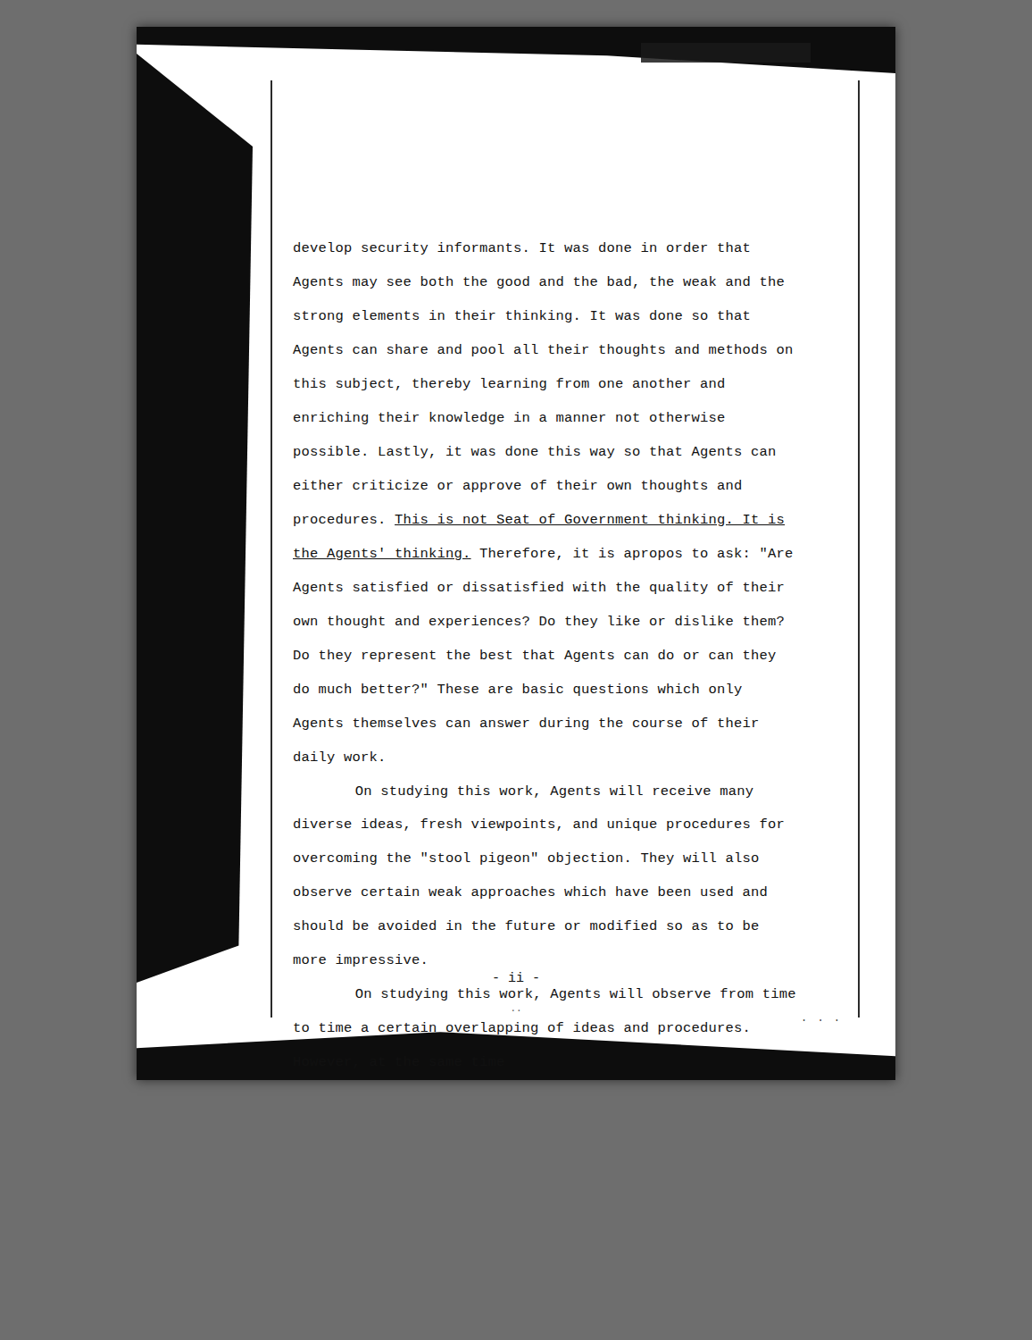develop security informants. It was done in order that Agents may see both the good and the bad, the weak and the strong elements in their thinking. It was done so that Agents can share and pool all their thoughts and methods on this subject, thereby learning from one another and enriching their knowledge in a manner not otherwise possible. Lastly, it was done this way so that Agents can either criticize or approve of their own thoughts and procedures. This is not Seat of Government thinking. It is the Agents' thinking. Therefore, it is apropos to ask: "Are Agents satisfied or dissatisfied with the quality of their own thought and experiences? Do they like or dislike them? Do they represent the best that Agents can do or can they do much better?" These are basic questions which only Agents themselves can answer during the course of their daily work.
On studying this work, Agents will receive many diverse ideas, fresh viewpoints, and unique procedures for overcoming the "stool pigeon" objection. They will also observe certain weak approaches which have been used and should be avoided in the future or modified so as to be more impressive.
On studying this work, Agents will observe from time to time a certain overlapping of ideas and procedures. However, at the same time
- ii -
··
. . .